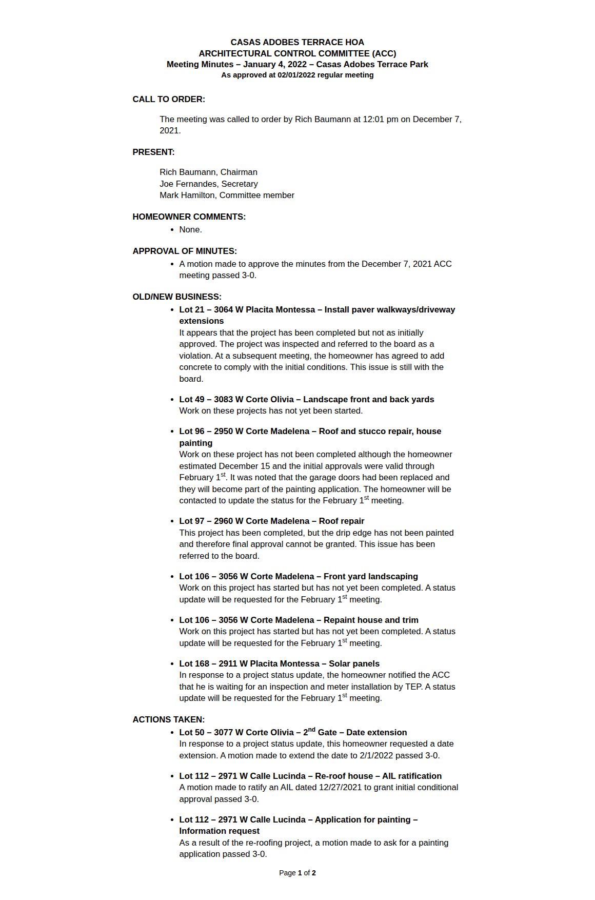CASAS ADOBES TERRACE HOA ARCHITECTURAL CONTROL COMMITTEE (ACC) Meeting Minutes – January 4, 2022 – Casas Adobes Terrace Park As approved at 02/01/2022 regular meeting
Call to Order:
The meeting was called to order by Rich Baumann at 12:01 pm on December 7, 2021.
Present:
Rich Baumann, Chairman
Joe Fernandes, Secretary
Mark Hamilton, Committee member
Homeowner Comments:
None.
Approval of Minutes:
A motion made to approve the minutes from the December 7, 2021 ACC meeting passed 3-0.
Old/New Business:
Lot 21 – 3064 W Placita Montessa – Install paver walkways/driveway extensions
It appears that the project has been completed but not as initially approved. The project was inspected and referred to the board as a violation. At a subsequent meeting, the homeowner has agreed to add concrete to comply with the initial conditions. This issue is still with the board.
Lot 49 – 3083 W Corte Olivia – Landscape front and back yards
Work on these projects has not yet been started.
Lot 96 – 2950 W Corte Madelena – Roof and stucco repair, house painting
Work on these project has not been completed although the homeowner estimated December 15 and the initial approvals were valid through February 1st. It was noted that the garage doors had been replaced and they will become part of the painting application. The homeowner will be contacted to update the status for the February 1st meeting.
Lot 97 – 2960 W Corte Madelena – Roof repair
This project has been completed, but the drip edge has not been painted and therefore final approval cannot be granted. This issue has been referred to the board.
Lot 106 – 3056 W Corte Madelena – Front yard landscaping
Work on this project has started but has not yet been completed. A status update will be requested for the February 1st meeting.
Lot 106 – 3056 W Corte Madelena – Repaint house and trim
Work on this project has started but has not yet been completed. A status update will be requested for the February 1st meeting.
Lot 168 – 2911 W Placita Montessa – Solar panels
In response to a project status update, the homeowner notified the ACC that he is waiting for an inspection and meter installation by TEP. A status update will be requested for the February 1st meeting.
Actions Taken:
Lot 50 – 3077 W Corte Olivia – 2nd Gate – Date extension
In response to a project status update, this homeowner requested a date extension. A motion made to extend the date to 2/1/2022 passed 3-0.
Lot 112 – 2971 W Calle Lucinda – Re-roof house – AIL ratification
A motion made to ratify an AIL dated 12/27/2021 to grant initial conditional approval passed 3-0.
Lot 112 – 2971 W Calle Lucinda – Application for painting – Information request
As a result of the re-roofing project, a motion made to ask for a painting application passed 3-0.
Page 1 of 2